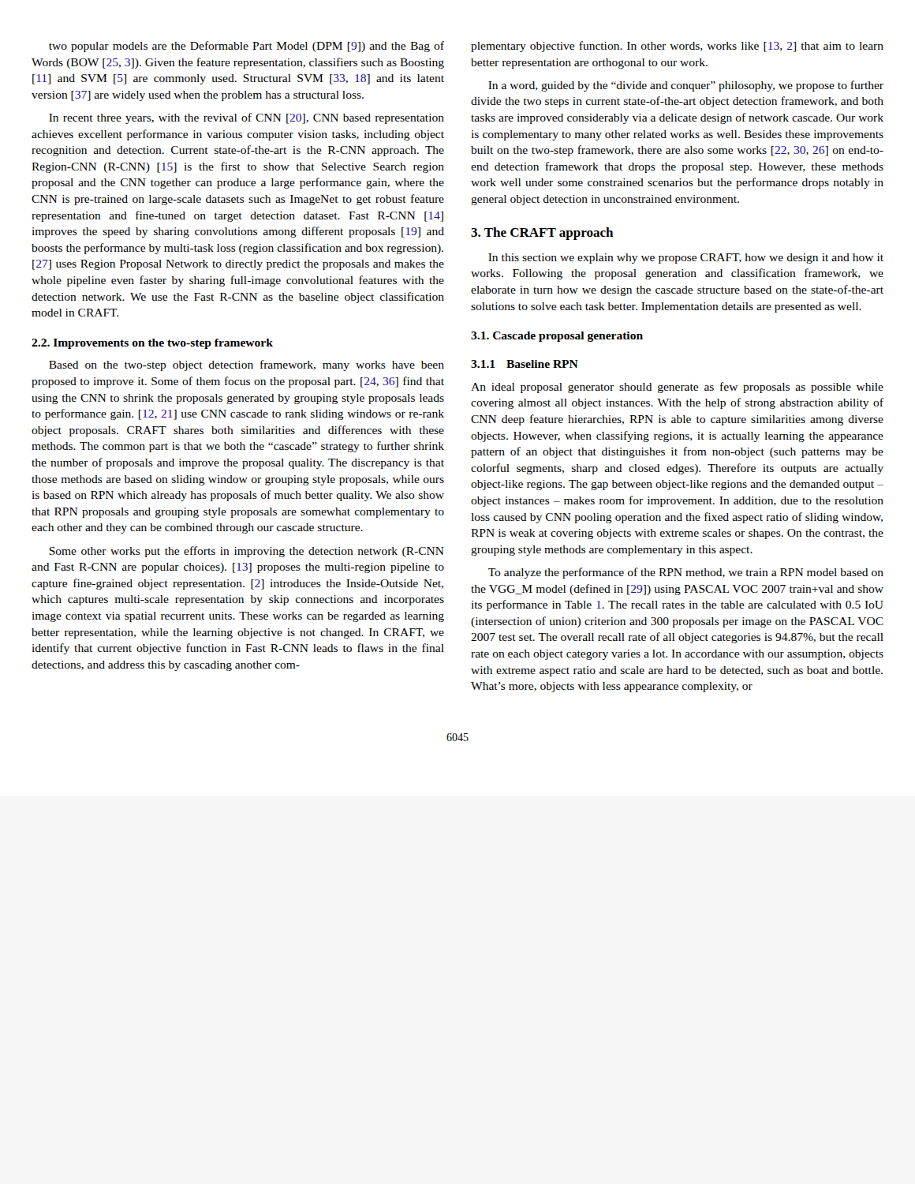two popular models are the Deformable Part Model (DPM [9]) and the Bag of Words (BOW [25, 3]). Given the feature representation, classifiers such as Boosting [11] and SVM [5] are commonly used. Structural SVM [33, 18] and its latent version [37] are widely used when the problem has a structural loss.
In recent three years, with the revival of CNN [20], CNN based representation achieves excellent performance in various computer vision tasks, including object recognition and detection. Current state-of-the-art is the R-CNN approach. The Region-CNN (R-CNN) [15] is the first to show that Selective Search region proposal and the CNN together can produce a large performance gain, where the CNN is pre-trained on large-scale datasets such as ImageNet to get robust feature representation and fine-tuned on target detection dataset. Fast R-CNN [14] improves the speed by sharing convolutions among different proposals [19] and boosts the performance by multi-task loss (region classification and box regression). [27] uses Region Proposal Network to directly predict the proposals and makes the whole pipeline even faster by sharing full-image convolutional features with the detection network. We use the Fast R-CNN as the baseline object classification model in CRAFT.
2.2. Improvements on the two-step framework
Based on the two-step object detection framework, many works have been proposed to improve it. Some of them focus on the proposal part. [24, 36] find that using the CNN to shrink the proposals generated by grouping style proposals leads to performance gain. [12, 21] use CNN cascade to rank sliding windows or re-rank object proposals. CRAFT shares both similarities and differences with these methods. The common part is that we both the “cascade” strategy to further shrink the number of proposals and improve the proposal quality. The discrepancy is that those methods are based on sliding window or grouping style proposals, while ours is based on RPN which already has proposals of much better quality. We also show that RPN proposals and grouping style proposals are somewhat complementary to each other and they can be combined through our cascade structure.
Some other works put the efforts in improving the detection network (R-CNN and Fast R-CNN are popular choices). [13] proposes the multi-region pipeline to capture fine-grained object representation. [2] introduces the Inside-Outside Net, which captures multi-scale representation by skip connections and incorporates image context via spatial recurrent units. These works can be regarded as learning better representation, while the learning objective is not changed. In CRAFT, we identify that current objective function in Fast R-CNN leads to flaws in the final detections, and address this by cascading another com-
plementary objective function. In other words, works like [13, 2] that aim to learn better representation are orthogonal to our work.
In a word, guided by the “divide and conquer” philosophy, we propose to further divide the two steps in current state-of-the-art object detection framework, and both tasks are improved considerably via a delicate design of network cascade. Our work is complementary to many other related works as well. Besides these improvements built on the two-step framework, there are also some works [22, 30, 26] on end-to-end detection framework that drops the proposal step. However, these methods work well under some constrained scenarios but the performance drops notably in general object detection in unconstrained environment.
3. The CRAFT approach
In this section we explain why we propose CRAFT, how we design it and how it works. Following the proposal generation and classification framework, we elaborate in turn how we design the cascade structure based on the state-of-the-art solutions to solve each task better. Implementation details are presented as well.
3.1. Cascade proposal generation
3.1.1 Baseline RPN
An ideal proposal generator should generate as few proposals as possible while covering almost all object instances. With the help of strong abstraction ability of CNN deep feature hierarchies, RPN is able to capture similarities among diverse objects. However, when classifying regions, it is actually learning the appearance pattern of an object that distinguishes it from non-object (such patterns may be colorful segments, sharp and closed edges). Therefore its outputs are actually object-like regions. The gap between object-like regions and the demanded output – object instances – makes room for improvement. In addition, due to the resolution loss caused by CNN pooling operation and the fixed aspect ratio of sliding window, RPN is weak at covering objects with extreme scales or shapes. On the contrast, the grouping style methods are complementary in this aspect.
To analyze the performance of the RPN method, we train a RPN model based on the VGG_M model (defined in [29]) using PASCAL VOC 2007 train+val and show its performance in Table 1. The recall rates in the table are calculated with 0.5 IoU (intersection of union) criterion and 300 proposals per image on the PASCAL VOC 2007 test set. The overall recall rate of all object categories is 94.87%, but the recall rate on each object category varies a lot. In accordance with our assumption, objects with extreme aspect ratio and scale are hard to be detected, such as boat and bottle. What’s more, objects with less appearance complexity, or
6045